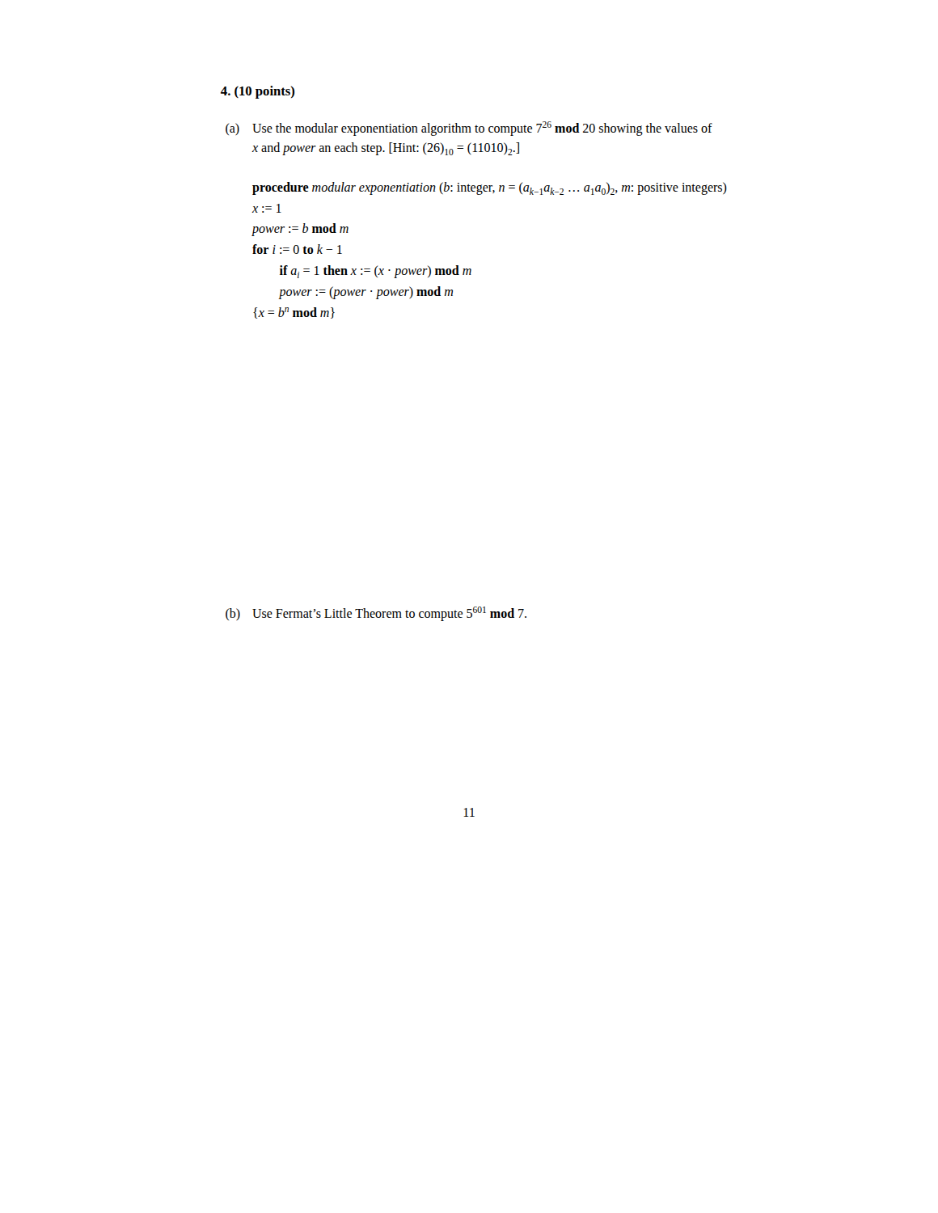4. (10 points)
(a)
Use the modular exponentiation algorithm to compute 726 mod 20 showing the values of x and power an each step. [Hint: (26)10 = (11010)2.]
procedure modular exponentiation (b: integer, n = (ak−1ak−2 … a1a0)2, m: positive integers)
x := 1
power := b mod m
for i := 0 to k − 1
if ai = 1 then x := (x · power) mod m
power := (power · power) mod m
{x = bn mod m}
(b)
Use Fermat’s Little Theorem to compute 5601 mod 7.
11